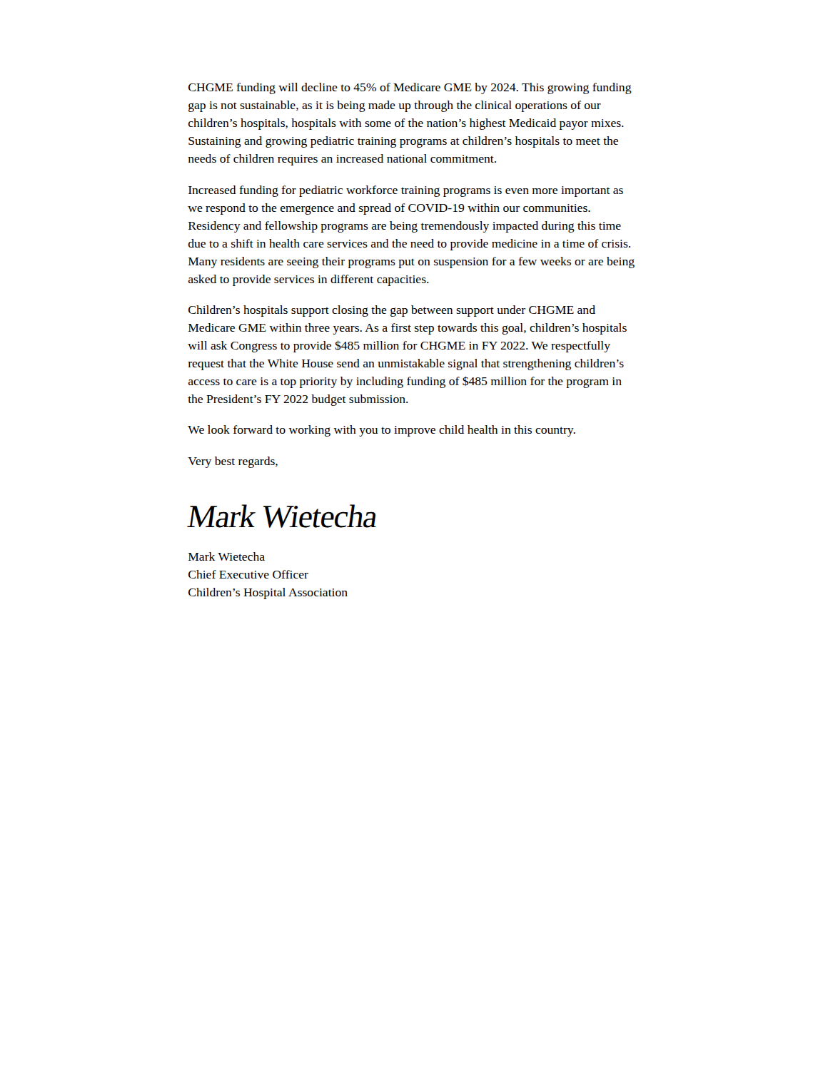CHGME funding will decline to 45% of Medicare GME by 2024. This growing funding gap is not sustainable, as it is being made up through the clinical operations of our children’s hospitals, hospitals with some of the nation’s highest Medicaid payor mixes. Sustaining and growing pediatric training programs at children’s hospitals to meet the needs of children requires an increased national commitment.
Increased funding for pediatric workforce training programs is even more important as we respond to the emergence and spread of COVID-19 within our communities. Residency and fellowship programs are being tremendously impacted during this time due to a shift in health care services and the need to provide medicine in a time of crisis. Many residents are seeing their programs put on suspension for a few weeks or are being asked to provide services in different capacities.
Children’s hospitals support closing the gap between support under CHGME and Medicare GME within three years. As a first step towards this goal, children’s hospitals will ask Congress to provide $485 million for CHGME in FY 2022. We respectfully request that the White House send an unmistakable signal that strengthening children’s access to care is a top priority by including funding of $485 million for the program in the President’s FY 2022 budget submission.
We look forward to working with you to improve child health in this country.
Very best regards,
Mark Wietecha
Mark Wietecha
Chief Executive Officer
Children’s Hospital Association